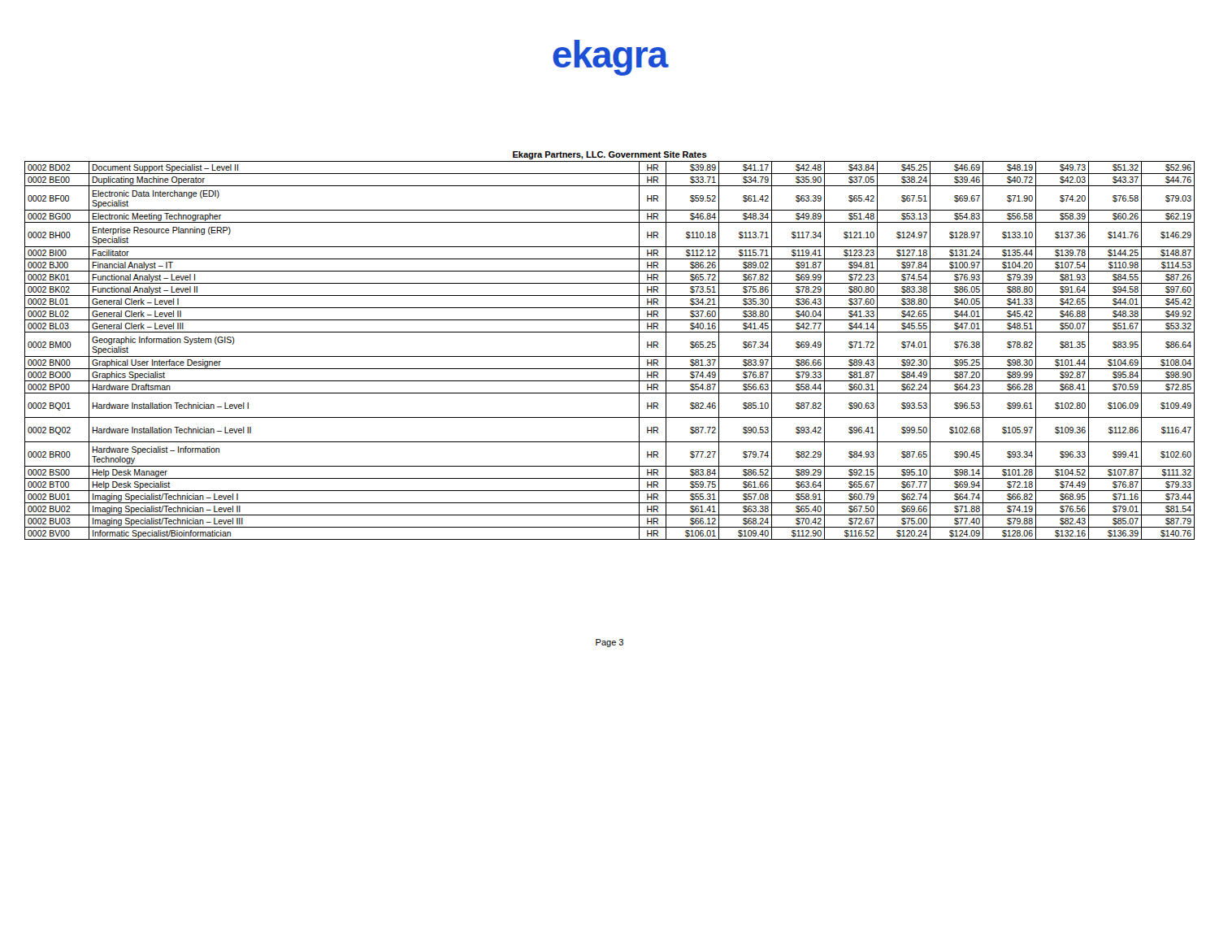ekagra
Ekagra Partners, LLC. Government Site Rates
| 0002 BD02 | Document Support Specialist – Level II | HR | $39.89 | $41.17 | $42.48 | $43.84 | $45.25 | $46.69 | $48.19 | $49.73 | $51.32 | $52.96 |
| 0002 BE00 | Duplicating Machine Operator | HR | $33.71 | $34.79 | $35.90 | $37.05 | $38.24 | $39.46 | $40.72 | $42.03 | $43.37 | $44.76 |
| 0002 BF00 | Electronic Data Interchange (EDI) Specialist | HR | $59.52 | $61.42 | $63.39 | $65.42 | $67.51 | $69.67 | $71.90 | $74.20 | $76.58 | $79.03 |
| 0002 BG00 | Electronic Meeting Technographer | HR | $46.84 | $48.34 | $49.89 | $51.48 | $53.13 | $54.83 | $56.58 | $58.39 | $60.26 | $62.19 |
| 0002 BH00 | Enterprise Resource Planning (ERP) Specialist | HR | $110.18 | $113.71 | $117.34 | $121.10 | $124.97 | $128.97 | $133.10 | $137.36 | $141.76 | $146.29 |
| 0002 BI00 | Facilitator | HR | $112.12 | $115.71 | $119.41 | $123.23 | $127.18 | $131.24 | $135.44 | $139.78 | $144.25 | $148.87 |
| 0002 BJ00 | Financial Analyst – IT | HR | $86.26 | $89.02 | $91.87 | $94.81 | $97.84 | $100.97 | $104.20 | $107.54 | $110.98 | $114.53 |
| 0002 BK01 | Functional Analyst – Level I | HR | $65.72 | $67.82 | $69.99 | $72.23 | $74.54 | $76.93 | $79.39 | $81.93 | $84.55 | $87.26 |
| 0002 BK02 | Functional Analyst – Level II | HR | $73.51 | $75.86 | $78.29 | $80.80 | $83.38 | $86.05 | $88.80 | $91.64 | $94.58 | $97.60 |
| 0002 BL01 | General Clerk – Level I | HR | $34.21 | $35.30 | $36.43 | $37.60 | $38.80 | $40.05 | $41.33 | $42.65 | $44.01 | $45.42 |
| 0002 BL02 | General Clerk – Level II | HR | $37.60 | $38.80 | $40.04 | $41.33 | $42.65 | $44.01 | $45.42 | $46.88 | $48.38 | $49.92 |
| 0002 BL03 | General Clerk – Level III | HR | $40.16 | $41.45 | $42.77 | $44.14 | $45.55 | $47.01 | $48.51 | $50.07 | $51.67 | $53.32 |
| 0002 BM00 | Geographic Information System (GIS) Specialist | HR | $65.25 | $67.34 | $69.49 | $71.72 | $74.01 | $76.38 | $78.82 | $81.35 | $83.95 | $86.64 |
| 0002 BN00 | Graphical User Interface Designer | HR | $81.37 | $83.97 | $86.66 | $89.43 | $92.30 | $95.25 | $98.30 | $101.44 | $104.69 | $108.04 |
| 0002 BO00 | Graphics Specialist | HR | $74.49 | $76.87 | $79.33 | $81.87 | $84.49 | $87.20 | $89.99 | $92.87 | $95.84 | $98.90 |
| 0002 BP00 | Hardware Draftsman | HR | $54.87 | $56.63 | $58.44 | $60.31 | $62.24 | $64.23 | $66.28 | $68.41 | $70.59 | $72.85 |
| 0002 BQ01 | Hardware Installation Technician – Level I | HR | $82.46 | $85.10 | $87.82 | $90.63 | $93.53 | $96.53 | $99.61 | $102.80 | $106.09 | $109.49 |
| 0002 BQ02 | Hardware Installation Technician – Level II | HR | $87.72 | $90.53 | $93.42 | $96.41 | $99.50 | $102.68 | $105.97 | $109.36 | $112.86 | $116.47 |
| 0002 BR00 | Hardware Specialist – Information Technology | HR | $77.27 | $79.74 | $82.29 | $84.93 | $87.65 | $90.45 | $93.34 | $96.33 | $99.41 | $102.60 |
| 0002 BS00 | Help Desk Manager | HR | $83.84 | $86.52 | $89.29 | $92.15 | $95.10 | $98.14 | $101.28 | $104.52 | $107.87 | $111.32 |
| 0002 BT00 | Help Desk Specialist | HR | $59.75 | $61.66 | $63.64 | $65.67 | $67.77 | $69.94 | $72.18 | $74.49 | $76.87 | $79.33 |
| 0002 BU01 | Imaging Specialist/Technician – Level I | HR | $55.31 | $57.08 | $58.91 | $60.79 | $62.74 | $64.74 | $66.82 | $68.95 | $71.16 | $73.44 |
| 0002 BU02 | Imaging Specialist/Technician – Level II | HR | $61.41 | $63.38 | $65.40 | $67.50 | $69.66 | $71.88 | $74.19 | $76.56 | $79.01 | $81.54 |
| 0002 BU03 | Imaging Specialist/Technician – Level III | HR | $66.12 | $68.24 | $70.42 | $72.67 | $75.00 | $77.40 | $79.88 | $82.43 | $85.07 | $87.79 |
| 0002 BV00 | Informatic Specialist/Bioinformatician | HR | $106.01 | $109.40 | $112.90 | $116.52 | $120.24 | $124.09 | $128.06 | $132.16 | $136.39 | $140.76 |
Page 3